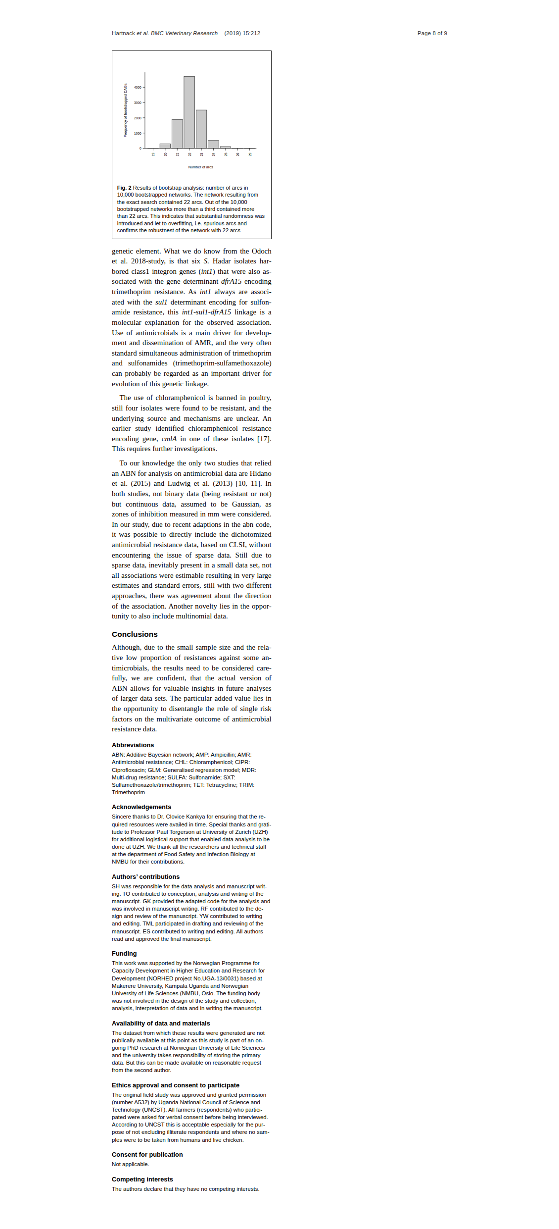Hartnack et al. BMC Veterinary Research (2019) 15:212
Page 8 of 9
0 1000 2000 3000 4000 Frequency of bootstrapped DAGs 19 20 21 22 23 24 25 26 29 Number of arcs
Fig. 2 Results of bootstrap analysis: number of arcs in 10,000 bootstrapped networks. The network resulting from the exact search contained 22 arcs. Out of the 10,000 bootstrapped networks more than a third contained more than 22 arcs. This indicates that substantial randomness was introduced and let to overfitting, i.e. spurious arcs and confirms the robustnest of the network with 22 arcs
genetic element. What we do know from the Odoch et al. 2018-study, is that six S. Hadar isolates harbored class1 integron genes (int1) that were also associated with the gene determinant dfrA15 encoding trimethoprim resistance. As int1 always are associated with the sul1 determinant encoding for sulfonamide resistance, this int1-sul1-dfrA15 linkage is a molecular explanation for the observed association. Use of antimicrobials is a main driver for development and dissemination of AMR, and the very often standard simultaneous administration of trimethoprim and sulfonamides (trimethoprim-sulfamethoxazole) can probably be regarded as an important driver for evolution of this genetic linkage.
The use of chloramphenicol is banned in poultry, still four isolates were found to be resistant, and the underlying source and mechanisms are unclear. An earlier study identified chloramphenicol resistance encoding gene, cmlA in one of these isolates [17]. This requires further investigations.
To our knowledge the only two studies that relied an ABN for analysis on antimicrobial data are Hidano et al. (2015) and Ludwig et al. (2013) [10, 11]. In both studies, not binary data (being resistant or not) but continuous data, assumed to be Gaussian, as zones of inhibition measured in mm were considered. In our study, due to recent adaptions in the abn code, it was possible to directly include the dichotomized antimicrobial resistance data, based on CLSI, without encountering the issue of sparse data. Still due to sparse data, inevitably present in a small data set, not all associations were estimable resulting in very large estimates and standard errors, still with two different approaches, there was agreement about the direction of the association. Another novelty lies in the opportunity to also include multinomial data.
Conclusions
Although, due to the small sample size and the relative low proportion of resistances against some antimicrobials, the results need to be considered carefully, we are confident, that the actual version of ABN allows for valuable insights in future analyses of larger data sets. The particular added value lies in the opportunity to disentangle the role of single risk factors on the multivariate outcome of antimicrobial resistance data.
Abbreviations
ABN: Additive Bayesian network; AMP: Ampicillin; AMR: Antimicrobial resistance; CHL: Chloramphenicol; CIPR: Ciprofloxacin; GLM: Generalised regression model; MDR: Multi-drug resistance; SULFA: Sulfonamide; SXT: Sulfamethoxazole/trimethoprim; TET: Tetracycline; TRIM: Trimethoprim
Acknowledgements
Sincere thanks to Dr. Clovice Kankya for ensuring that the required resources were availed in time. Special thanks and gratitude to Professor Paul Torgerson at University of Zurich (UZH) for additional logistical support that enabled data analysis to be done at UZH. We thank all the researchers and technical staff at the department of Food Safety and Infection Biology at NMBU for their contributions.
Authors’ contributions
SH was responsible for the data analysis and manuscript writing. TO contributed to conception, analysis and writing of the manuscript. GK provided the adapted code for the analysis and was involved in manuscript writing. RF contributed to the design and review of the manuscript. YW contributed to writing and editing. TML participated in drafting and reviewing of the manuscript. ES contributed to writing and editing. All authors read and approved the final manuscript.
Funding
This work was supported by the Norwegian Programme for Capacity Development in Higher Education and Research for Development (NORHED project No.UGA-13/0031) based at Makerere University, Kampala Uganda and Norwegian University of Life Sciences (NMBU, Oslo. The funding body was not involved in the design of the study and collection, analysis, interpretation of data and in writing the manuscript.
Availability of data and materials
The dataset from which these results were generated are not publically available at this point as this study is part of an on-going PhD research at Norwegian University of Life Sciences and the university takes responsibility of storing the primary data. But this can be made available on reasonable request from the second author.
Ethics approval and consent to participate
The original field study was approved and granted permission (number A532) by Uganda National Council of Science and Technology (UNCST). All farmers (respondents) who participated were asked for verbal consent before being interviewed. According to UNCST this is acceptable especially for the purpose of not excluding illiterate respondents and where no samples were to be taken from humans and live chicken.
Consent for publication
Not applicable.
Competing interests
The authors declare that they have no competing interests.